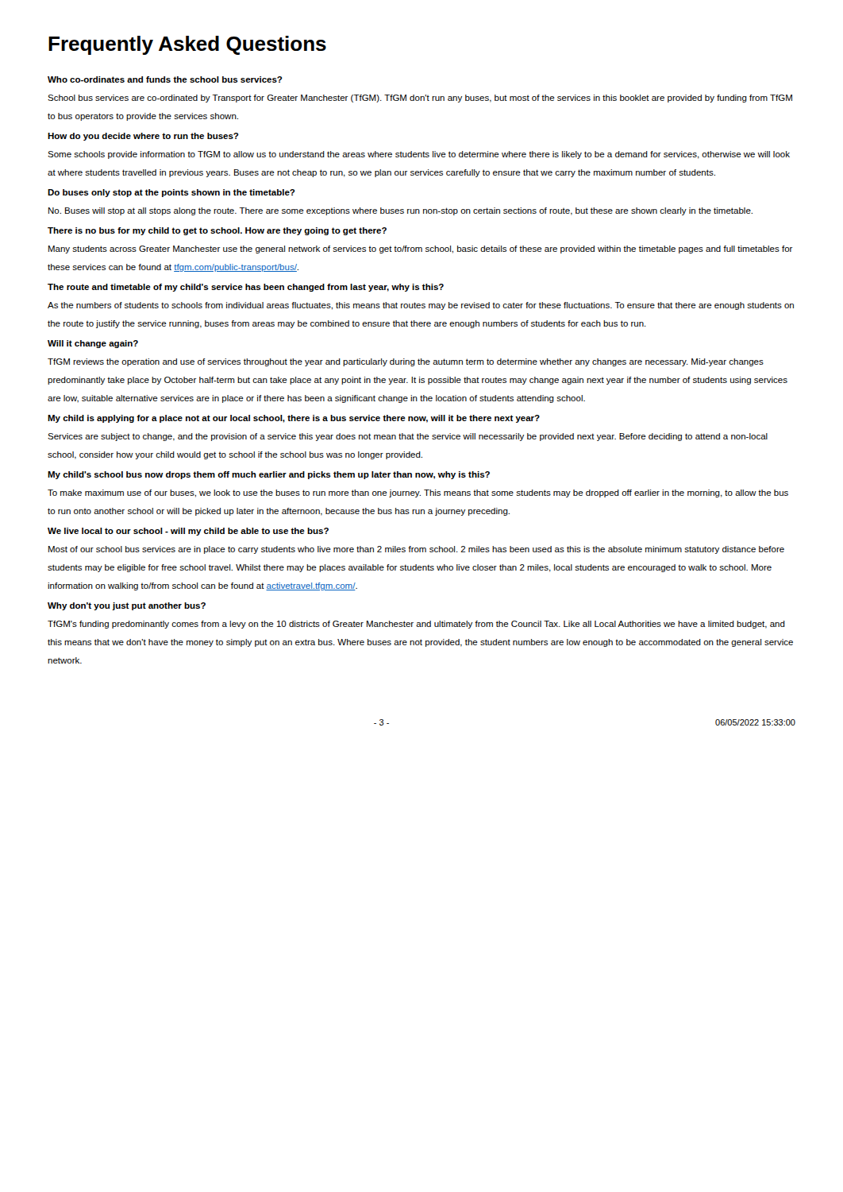Frequently Asked Questions
Who co-ordinates and funds the school bus services?
School bus services are co-ordinated by Transport for Greater Manchester (TfGM). TfGM don't run any buses, but most of the services in this booklet are provided by funding from TfGM to bus operators to provide the services shown.
How do you decide where to run the buses?
Some schools provide information to TfGM to allow us to understand the areas where students live to determine where there is likely to be a demand for services, otherwise we will look at where students travelled in previous years. Buses are not cheap to run, so we plan our services carefully to ensure that we carry the maximum number of students.
Do buses only stop at the points shown in the timetable?
No. Buses will stop at all stops along the route. There are some exceptions where buses run non-stop on certain sections of route, but these are shown clearly in the timetable.
There is no bus for my child to get to school. How are they going to get there?
Many students across Greater Manchester use the general network of services to get to/from school, basic details of these are provided within the timetable pages and full timetables for these services can be found at tfgm.com/public-transport/bus/.
The route and timetable of my child's service has been changed from last year, why is this?
As the numbers of students to schools from individual areas fluctuates, this means that routes may be revised to cater for these fluctuations. To ensure that there are enough students on the route to justify the service running, buses from areas may be combined to ensure that there are enough numbers of students for each bus to run.
Will it change again?
TfGM reviews the operation and use of services throughout the year and particularly during the autumn term to determine whether any changes are necessary. Mid-year changes predominantly take place by October half-term but can take place at any point in the year. It is possible that routes may change again next year if the number of students using services are low, suitable alternative services are in place or if there has been a significant change in the location of students attending school.
My child is applying for a place not at our local school, there is a bus service there now, will it be there next year?
Services are subject to change, and the provision of a service this year does not mean that the service will necessarily be provided next year. Before deciding to attend a non-local school, consider how your child would get to school if the school bus was no longer provided.
My child's school bus now drops them off much earlier and picks them up later than now, why is this?
To make maximum use of our buses, we look to use the buses to run more than one journey. This means that some students may be dropped off earlier in the morning, to allow the bus to run onto another school or will be picked up later in the afternoon, because the bus has run a journey preceding.
We live local to our school - will my child be able to use the bus?
Most of our school bus services are in place to carry students who live more than 2 miles from school. 2 miles has been used as this is the absolute minimum statutory distance before students may be eligible for free school travel. Whilst there may be places available for students who live closer than 2 miles, local students are encouraged to walk to school. More information on walking to/from school can be found at activetravel.tfgm.com/.
Why don't you just put another bus?
TfGM's funding predominantly comes from a levy on the 10 districts of Greater Manchester and ultimately from the Council Tax. Like all Local Authorities we have a limited budget, and this means that we don't have the money to simply put on an extra bus. Where buses are not provided, the student numbers are low enough to be accommodated on the general service network.
- 3 - 06/05/2022 15:33:00